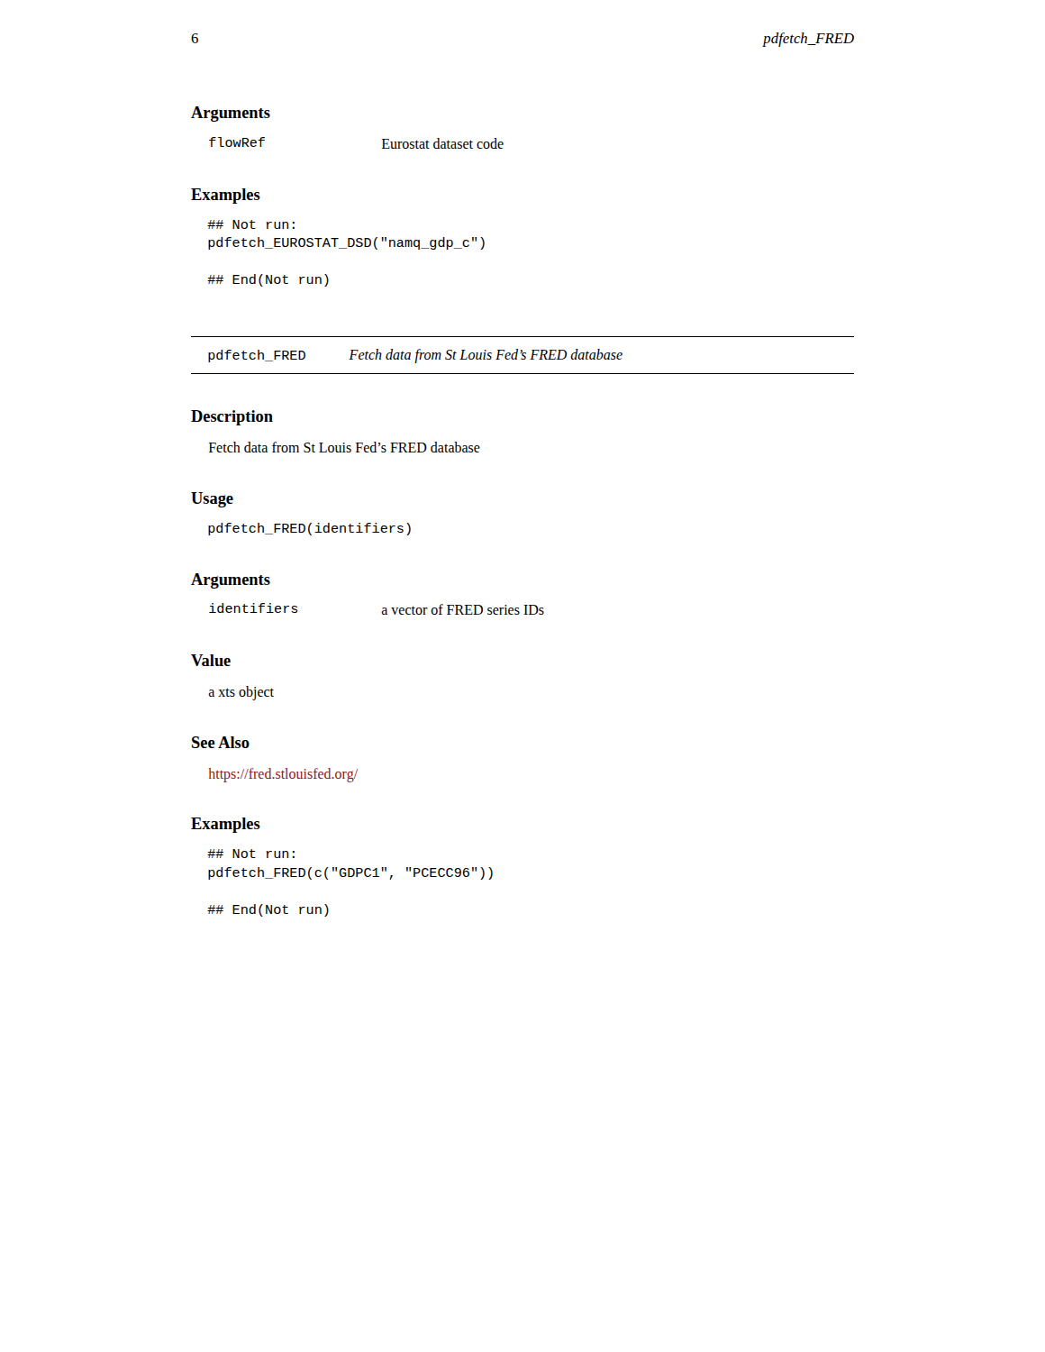6 pdfetch_FRED
Arguments
flowRef
Eurostat dataset code
Examples
## Not run: 
pdfetch_EUROSTAT_DSD("namq_gdp_c")

## End(Not run)
pdfetch_FRED Fetch data from St Louis Fed’s FRED database
Description
Fetch data from St Louis Fed’s FRED database
Usage
pdfetch_FRED(identifiers)
Arguments
identifiers
a vector of FRED series IDs
Value
a xts object
See Also
https://fred.stlouisfed.org/
Examples
## Not run: 
pdfetch_FRED(c("GDPC1", "PCECC96"))

## End(Not run)